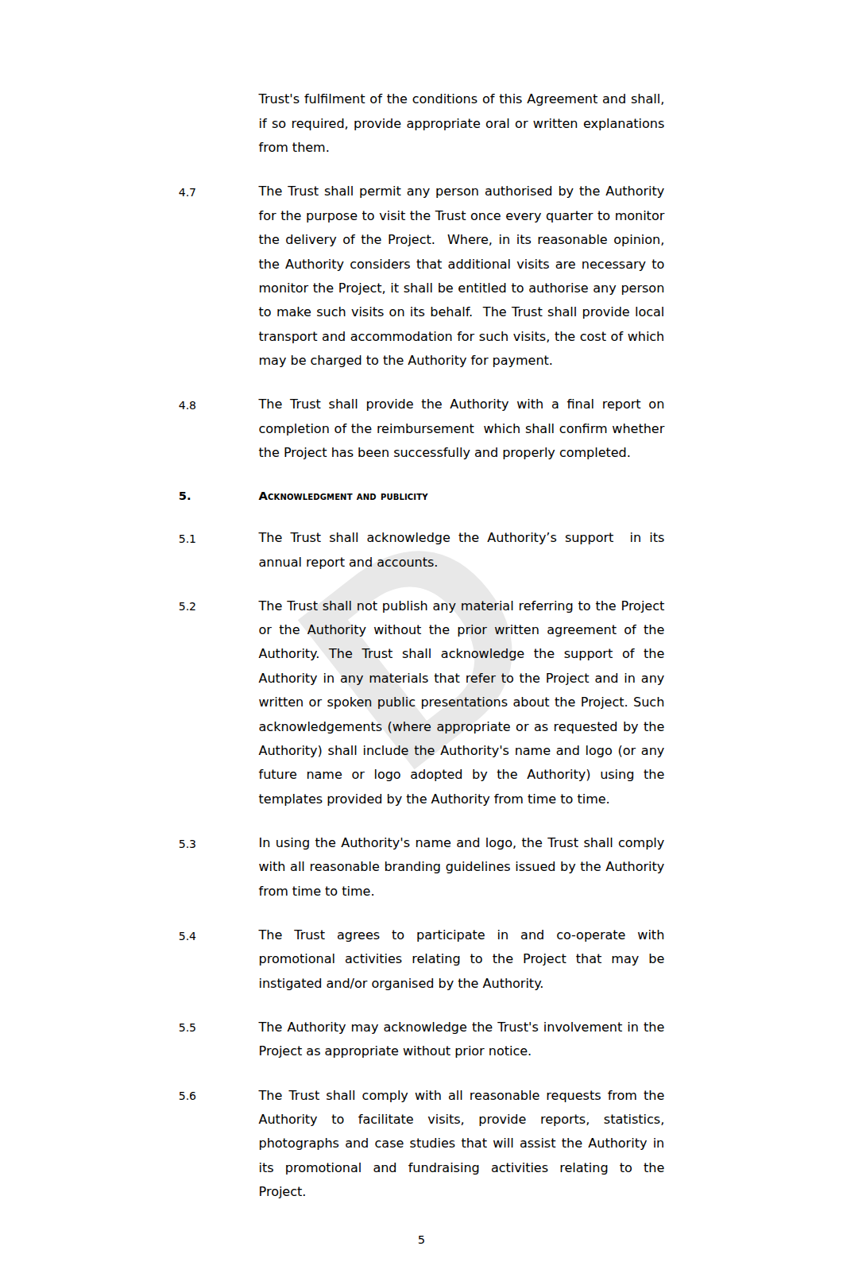D
Trust's fulfilment of the conditions of this Agreement and shall, if so required, provide appropriate oral or written explanations from them.
4.7
The Trust shall permit any person authorised by the Authority for the purpose to visit the Trust once every quarter to monitor the delivery of the Project. Where, in its reasonable opinion, the Authority considers that additional visits are necessary to monitor the Project, it shall be entitled to authorise any person to make such visits on its behalf. The Trust shall provide local transport and accommodation for such visits, the cost of which may be charged to the Authority for payment.
4.8
The Trust shall provide the Authority with a final report on completion of the reimbursement which shall confirm whether the Project has been successfully and properly completed.
5.
Acknowledgment and publicity
5.1
The Trust shall acknowledge the Authority’s support in its annual report and accounts.
5.2
The Trust shall not publish any material referring to the Project or the Authority without the prior written agreement of the Authority. The Trust shall acknowledge the support of the Authority in any materials that refer to the Project and in any written or spoken public presentations about the Project. Such acknowledgements (where appropriate or as requested by the Authority) shall include the Authority's name and logo (or any future name or logo adopted by the Authority) using the templates provided by the Authority from time to time.
5.3
In using the Authority's name and logo, the Trust shall comply with all reasonable branding guidelines issued by the Authority from time to time.
5.4
The Trust agrees to participate in and co-operate with promotional activities relating to the Project that may be instigated and/or organised by the Authority.
5.5
The Authority may acknowledge the Trust's involvement in the Project as appropriate without prior notice.
5.6
The Trust shall comply with all reasonable requests from the Authority to facilitate visits, provide reports, statistics, photographs and case studies that will assist the Authority in its promotional and fundraising activities relating to the Project.
5